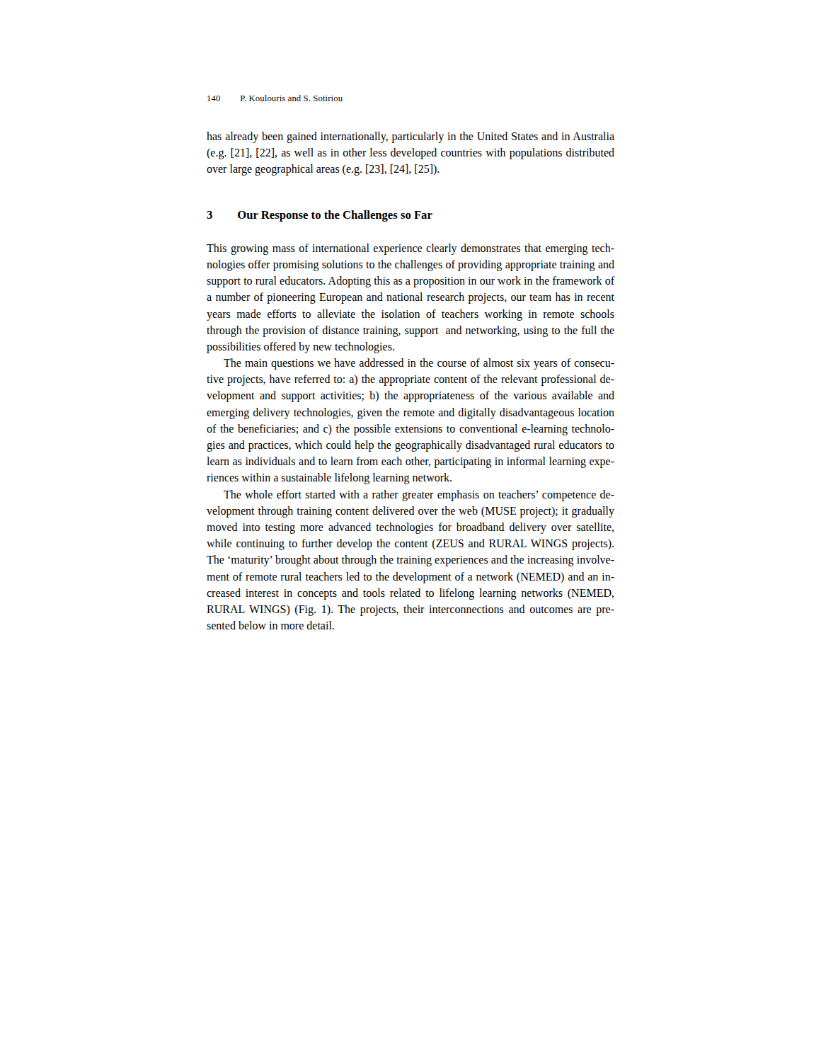140 P. Koulouris and S. Sotiriou
has already been gained internationally, particularly in the United States and in Australia (e.g. [21], [22], as well as in other less developed countries with populations distributed over large geographical areas (e.g. [23], [24], [25]).
3 Our Response to the Challenges so Far
This growing mass of international experience clearly demonstrates that emerging technologies offer promising solutions to the challenges of providing appropriate training and support to rural educators. Adopting this as a proposition in our work in the framework of a number of pioneering European and national research projects, our team has in recent years made efforts to alleviate the isolation of teachers working in remote schools through the provision of distance training, support and networking, using to the full the possibilities offered by new technologies.
The main questions we have addressed in the course of almost six years of consecutive projects, have referred to: a) the appropriate content of the relevant professional development and support activities; b) the appropriateness of the various available and emerging delivery technologies, given the remote and digitally disadvantageous location of the beneficiaries; and c) the possible extensions to conventional e-learning technologies and practices, which could help the geographically disadvantaged rural educators to learn as individuals and to learn from each other, participating in informal learning experiences within a sustainable lifelong learning network.
The whole effort started with a rather greater emphasis on teachers’ competence development through training content delivered over the web (MUSE project); it gradually moved into testing more advanced technologies for broadband delivery over satellite, while continuing to further develop the content (ZEUS and RURAL WINGS projects). The ‘maturity’ brought about through the training experiences and the increasing involvement of remote rural teachers led to the development of a network (NEMED) and an increased interest in concepts and tools related to lifelong learning networks (NEMED, RURAL WINGS) (Fig. 1). The projects, their interconnections and outcomes are presented below in more detail.